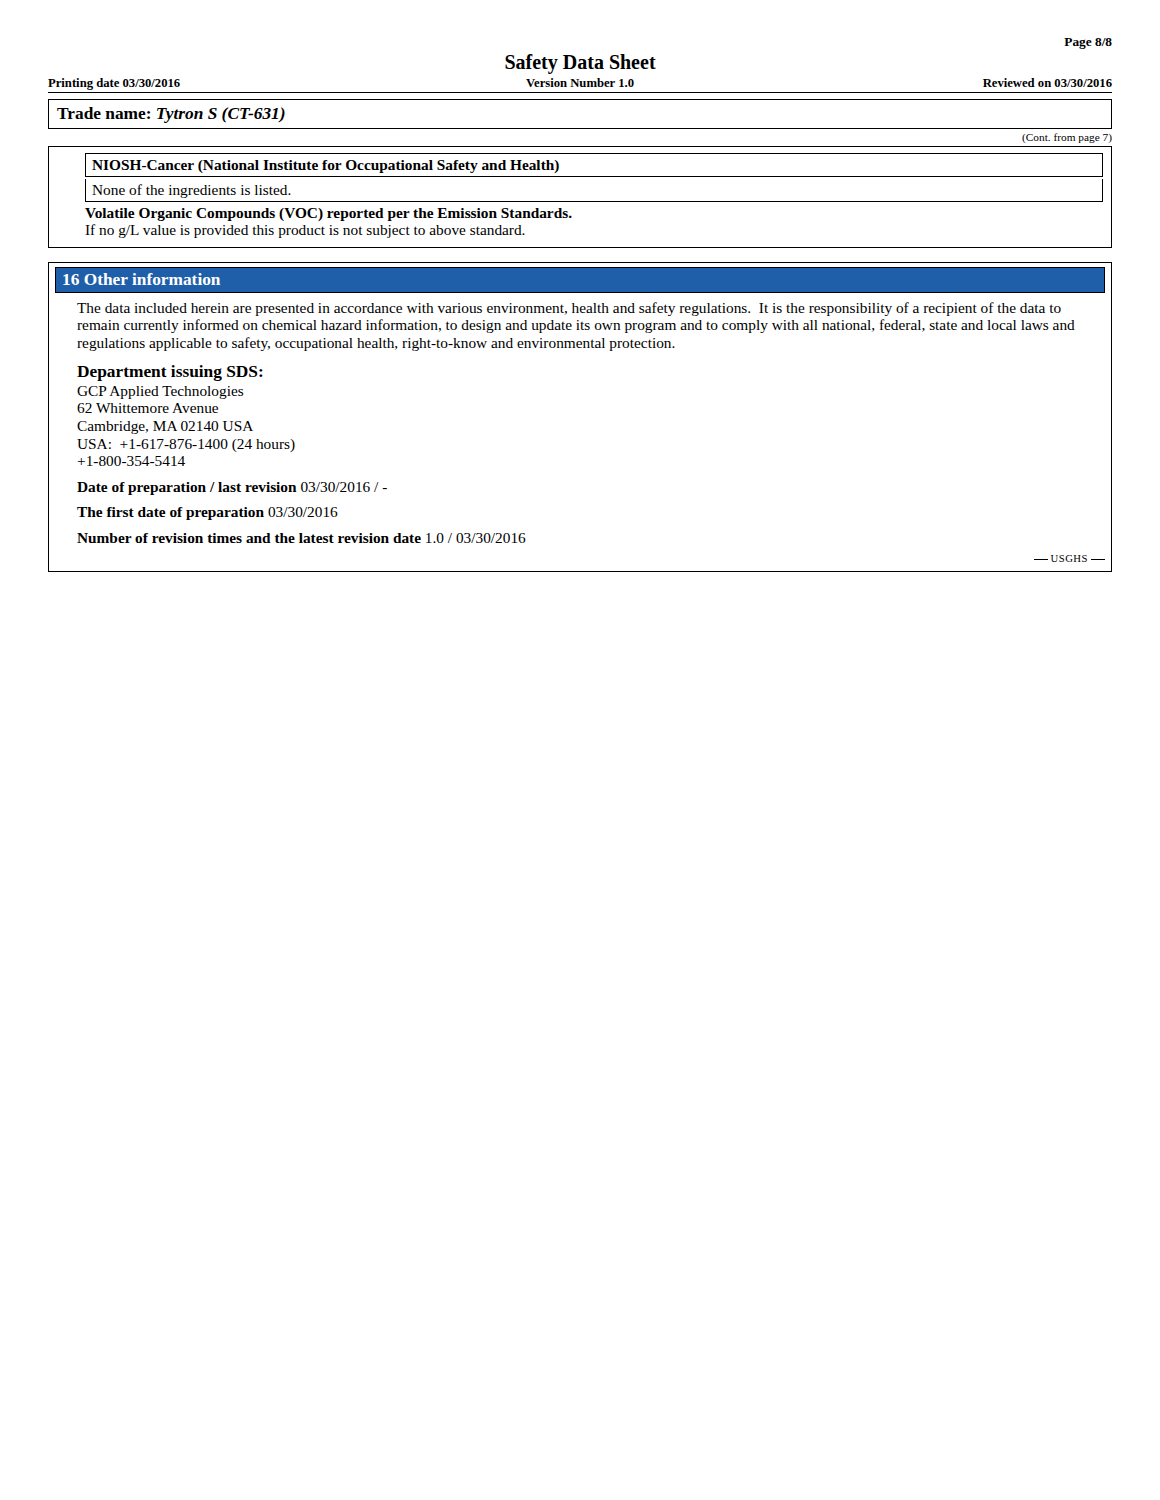Page 8/8
Safety Data Sheet
Printing date 03/30/2016
Version Number 1.0
Reviewed on 03/30/2016
Trade name: Tytron S (CT-631)
(Cont. from page 7)
NIOSH-Cancer (National Institute for Occupational Safety and Health)
None of the ingredients is listed.
Volatile Organic Compounds (VOC) reported per the Emission Standards.
If no g/L value is provided this product is not subject to above standard.
16 Other information
The data included herein are presented in accordance with various environment, health and safety regulations. It is the responsibility of a recipient of the data to remain currently informed on chemical hazard information, to design and update its own program and to comply with all national, federal, state and local laws and regulations applicable to safety, occupational health, right-to-know and environmental protection.
Department issuing SDS:
GCP Applied Technologies
62 Whittemore Avenue
Cambridge, MA 02140 USA
USA: +1-617-876-1400 (24 hours)
+1-800-354-5414
Date of preparation / last revision 03/30/2016 / -
The first date of preparation 03/30/2016
Number of revision times and the latest revision date 1.0 / 03/30/2016
USGHS